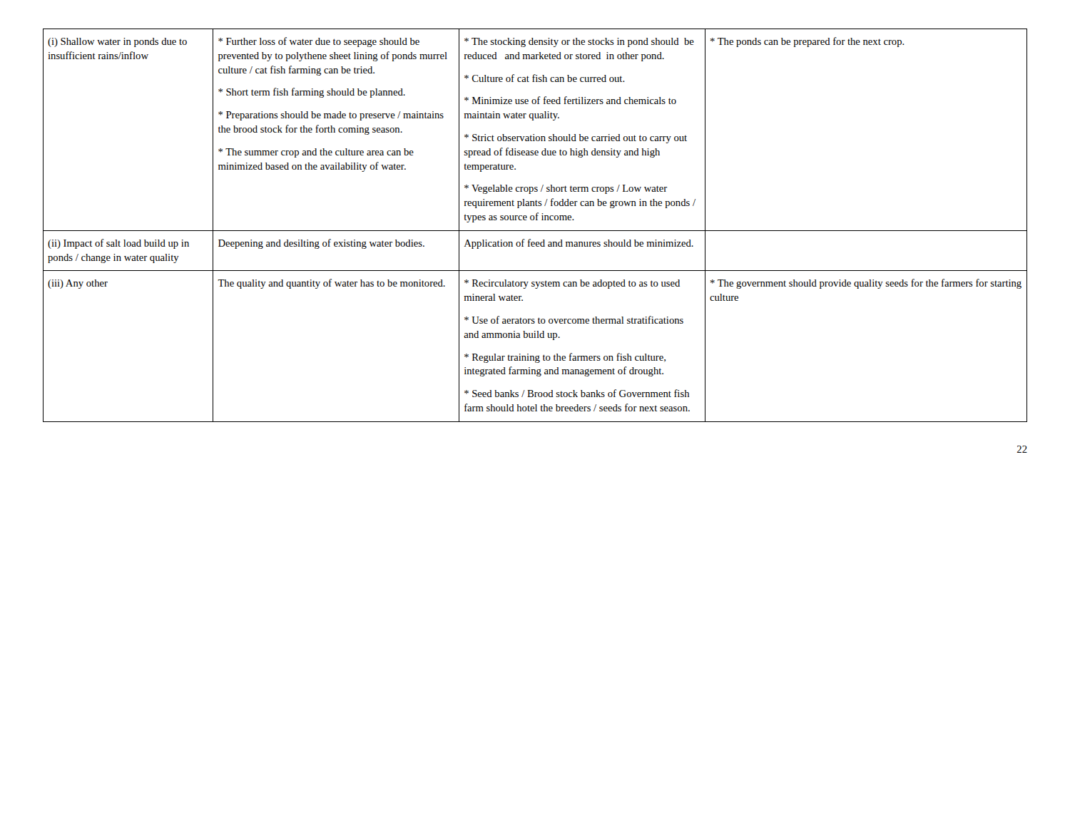| (i) Shallow water in ponds due to insufficient rains/inflow | * Further loss of water due to seepage should be prevented by to polythene sheet lining of ponds murrel culture / cat fish farming can be tried. * Short term fish farming should be planned. * Preparations should be made to preserve / maintains the brood stock for the forth coming season. * The summer crop and the culture area can be minimized based on the availability of water. | * The stocking density or the stocks in pond should be reduced and marketed or stored in other pond. * Culture of cat fish can be curred out. * Minimize use of feed fertilizers and chemicals to maintain water quality. * Strict observation should be carried out to carry out spread of fdisease due to high density and high temperature. * Vegelable crops / short term crops / Low water requirement plants / fodder can be grown in the ponds / types as source of income. | * The ponds can be prepared for the next crop. |
| (ii) Impact of salt load build up in ponds / change in water quality | Deepening and desilting of existing water bodies. | Application of feed and manures should be minimized. | |
| (iii) Any other | The quality and quantity of water has to be monitored. | * Recirculatory system can be adopted to as to used mineral water. * Use of aerators to overcome thermal stratifications and ammonia build up. * Regular training to the farmers on fish culture, integrated farming and management of drought. * Seed banks / Brood stock banks of Government fish farm should hotel the breeders / seeds for next season. | * The government should provide quality seeds for the farmers for starting culture |
22